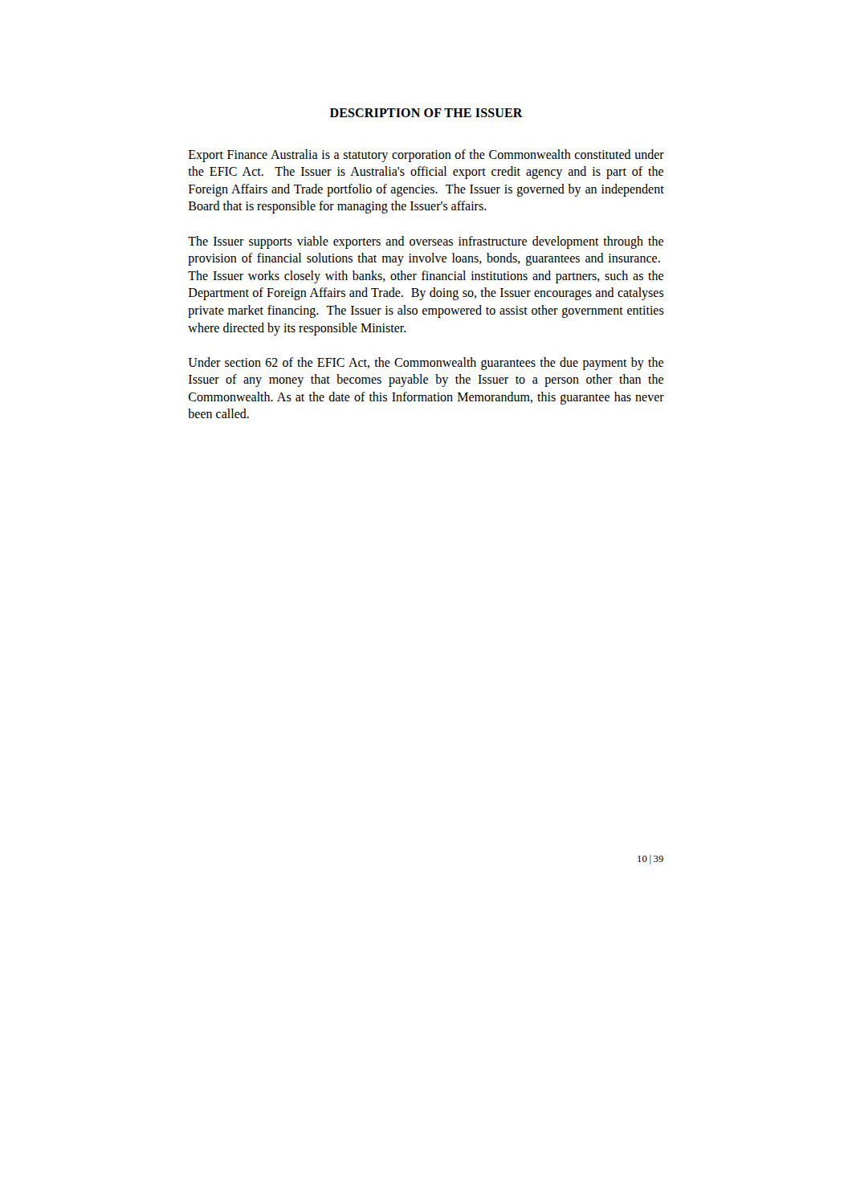Description of the Issuer
Export Finance Australia is a statutory corporation of the Commonwealth constituted under the EFIC Act. The Issuer is Australia's official export credit agency and is part of the Foreign Affairs and Trade portfolio of agencies. The Issuer is governed by an independent Board that is responsible for managing the Issuer's affairs.
The Issuer supports viable exporters and overseas infrastructure development through the provision of financial solutions that may involve loans, bonds, guarantees and insurance. The Issuer works closely with banks, other financial institutions and partners, such as the Department of Foreign Affairs and Trade. By doing so, the Issuer encourages and catalyses private market financing. The Issuer is also empowered to assist other government entities where directed by its responsible Minister.
Under section 62 of the EFIC Act, the Commonwealth guarantees the due payment by the Issuer of any money that becomes payable by the Issuer to a person other than the Commonwealth. As at the date of this Information Memorandum, this guarantee has never been called.
10|39